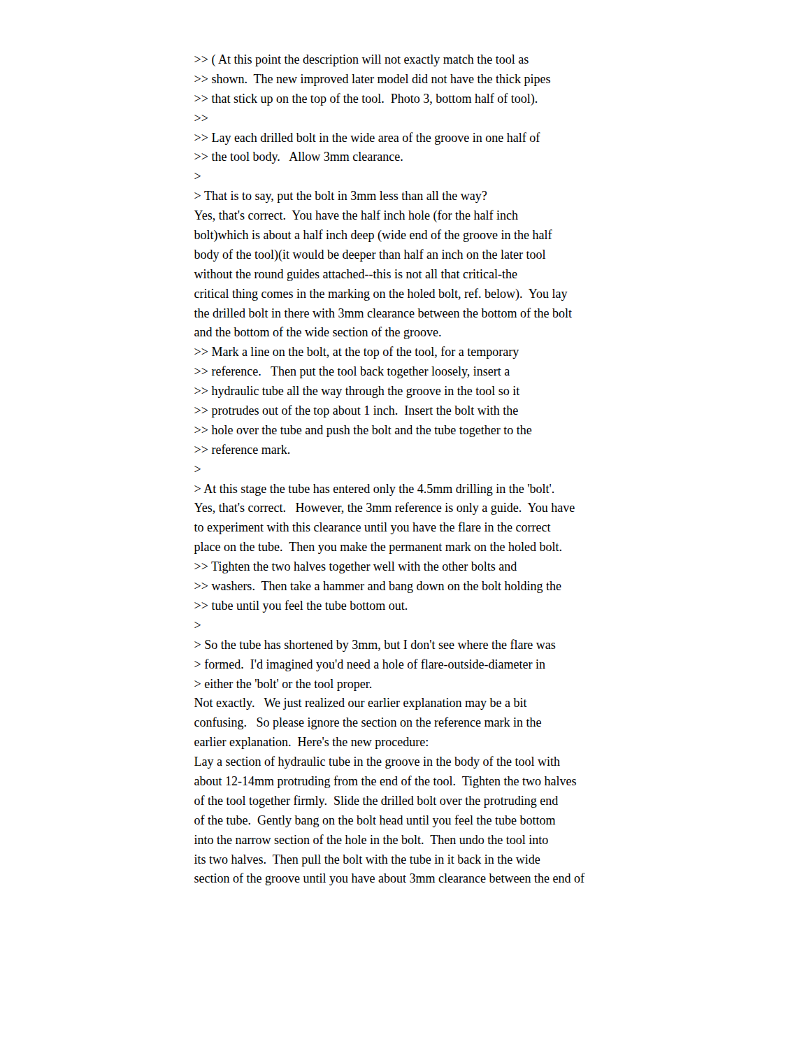>> ( At this point the description will not exactly match the tool as
>> shown. The new improved later model did not have the thick pipes
>> that stick up on the top of the tool. Photo 3, bottom half of tool).
>>
>> Lay each drilled bolt in the wide area of the groove in one half of
>> the tool body. Allow 3mm clearance.
>
> That is to say, put the bolt in 3mm less than all the way?
Yes, that's correct. You have the half inch hole (for the half inch
bolt)which is about a half inch deep (wide end of the groove in the half
body of the tool)(it would be deeper than half an inch on the later tool
without the round guides attached--this is not all that critical-the
critical thing comes in the marking on the holed bolt, ref. below). You lay
the drilled bolt in there with 3mm clearance between the bottom of the bolt
and the bottom of the wide section of the groove.
>> Mark a line on the bolt, at the top of the tool, for a temporary
>> reference. Then put the tool back together loosely, insert a
>> hydraulic tube all the way through the groove in the tool so it
>> protrudes out of the top about 1 inch. Insert the bolt with the
>> hole over the tube and push the bolt and the tube together to the
>> reference mark.
>
> At this stage the tube has entered only the 4.5mm drilling in the 'bolt'.
Yes, that's correct. However, the 3mm reference is only a guide. You have
to experiment with this clearance until you have the flare in the correct
place on the tube. Then you make the permanent mark on the holed bolt.
>> Tighten the two halves together well with the other bolts and
>> washers. Then take a hammer and bang down on the bolt holding the
>> tube until you feel the tube bottom out.
>
> So the tube has shortened by 3mm, but I don't see where the flare was
> formed. I'd imagined you'd need a hole of flare-outside-diameter in
> either the 'bolt' or the tool proper.
Not exactly. We just realized our earlier explanation may be a bit
confusing. So please ignore the section on the reference mark in the
earlier explanation. Here's the new procedure:
Lay a section of hydraulic tube in the groove in the body of the tool with
about 12-14mm protruding from the end of the tool. Tighten the two halves
of the tool together firmly. Slide the drilled bolt over the protruding end
of the tube. Gently bang on the bolt head until you feel the tube bottom
into the narrow section of the hole in the bolt. Then undo the tool into
its two halves. Then pull the bolt with the tube in it back in the wide
section of the groove until you have about 3mm clearance between the end of